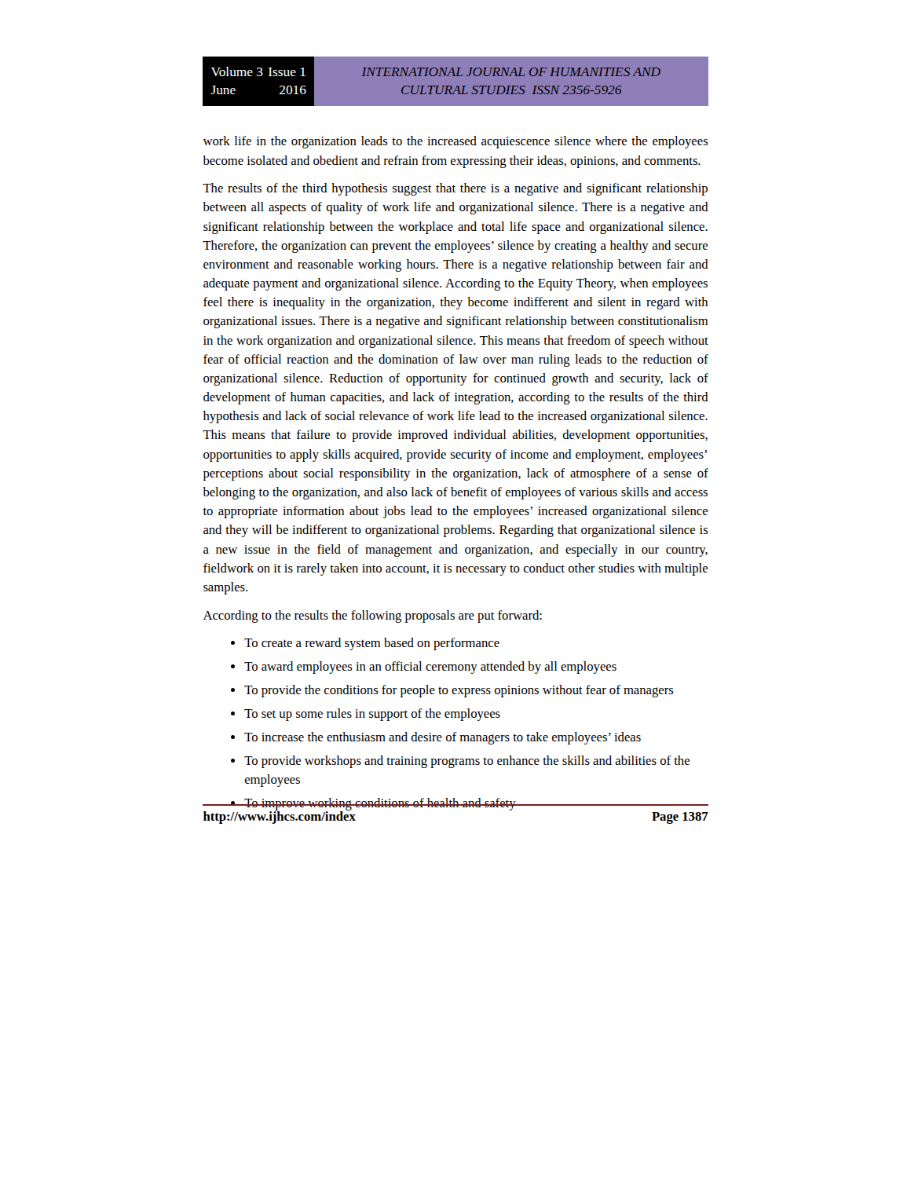Volume 3 Issue 1
June 2016
INTERNATIONAL JOURNAL OF HUMANITIES AND
CULTURAL STUDIES ISSN 2356-5926
work life in the organization leads to the increased acquiescence silence where the employees become isolated and obedient and refrain from expressing their ideas, opinions, and comments.
The results of the third hypothesis suggest that there is a negative and significant relationship between all aspects of quality of work life and organizational silence. There is a negative and significant relationship between the workplace and total life space and organizational silence. Therefore, the organization can prevent the employees’ silence by creating a healthy and secure environment and reasonable working hours. There is a negative relationship between fair and adequate payment and organizational silence. According to the Equity Theory, when employees feel there is inequality in the organization, they become indifferent and silent in regard with organizational issues. There is a negative and significant relationship between constitutionalism in the work organization and organizational silence. This means that freedom of speech without fear of official reaction and the domination of law over man ruling leads to the reduction of organizational silence. Reduction of opportunity for continued growth and security, lack of development of human capacities, and lack of integration, according to the results of the third hypothesis and lack of social relevance of work life lead to the increased organizational silence. This means that failure to provide improved individual abilities, development opportunities, opportunities to apply skills acquired, provide security of income and employment, employees’ perceptions about social responsibility in the organization, lack of atmosphere of a sense of belonging to the organization, and also lack of benefit of employees of various skills and access to appropriate information about jobs lead to the employees’ increased organizational silence and they will be indifferent to organizational problems. Regarding that organizational silence is a new issue in the field of management and organization, and especially in our country, fieldwork on it is rarely taken into account, it is necessary to conduct other studies with multiple samples.
According to the results the following proposals are put forward:
To create a reward system based on performance
To award employees in an official ceremony attended by all employees
To provide the conditions for people to express opinions without fear of managers
To set up some rules in support of the employees
To increase the enthusiasm and desire of managers to take employees’ ideas
To provide workshops and training programs to enhance the skills and abilities of the employees
To improve working conditions of health and safety
http://www.ijhcs.com/index Page 1387